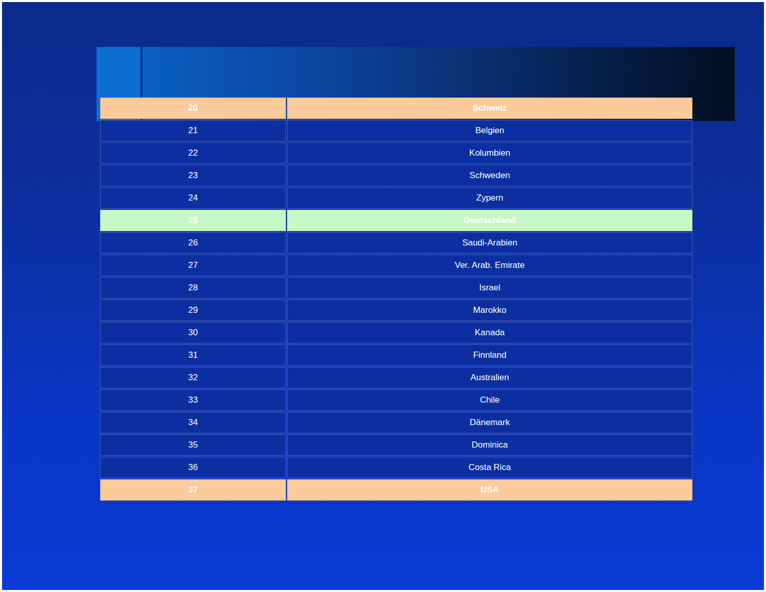| 20 | Schweiz |
| 21 | Belgien |
| 22 | Kolumbien |
| 23 | Schweden |
| 24 | Zypern |
| 25 | Deutschland |
| 26 | Saudi-Arabien |
| 27 | Ver. Arab. Emirate |
| 28 | Israel |
| 29 | Marokko |
| 30 | Kanada |
| 31 | Finnland |
| 32 | Australien |
| 33 | Chile |
| 34 | Dänemark |
| 35 | Dominica |
| 36 | Costa Rica |
| 37 | USA |